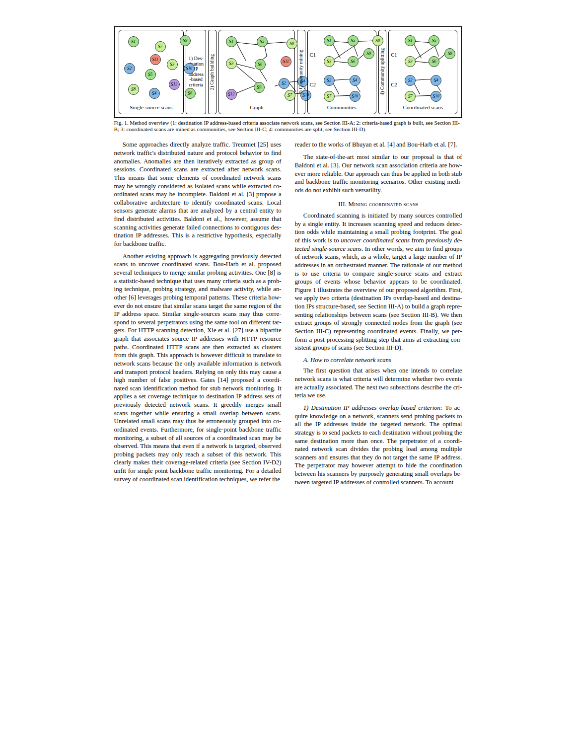S1
S7
S9
S11
S2
S5
S3
S10
S8
S4
S12
S6
Single-source scans
1) Des-
tination
IP
address
-based
criteria
2) Graph building
S1
S5
S8
S3
S6
S11
S9
S2
S4
S7
S10
S12
Graph
3) Community mining
C1
C2
S1
S5
S8
S3
S6
S9
S2
S4
S7
S10
Communities
4) Community splitting
C1
C2
S1
S5
S3
S6
S9
S2
S4
S7
S10
Coordinated scans
Fig. 1. Method overview (1: destination IP address-based criteria associate network scans, see Section III-A; 2: criteria-based graph is built, see Section III-B; 3: coordinated scans are mined as communities, see Section III-C; 4: communities are split, see Section III-D).
Some approaches directly analyze traffic. Treurniet [25] uses network traffic's distributed nature and protocol behavior to find anomalies. Anomalies are then iteratively extracted as group of sessions. Coordinated scans are extracted after network scans. This means that some elements of coordinated network scans may be wrongly considered as isolated scans while extracted coordinated scans may be incomplete. Baldoni et al. [3] propose a collaborative architecture to identify coordinated scans. Local sensors generate alarms that are analyzed by a central entity to find distributed activities. Baldoni et al., however, assume that scanning activities generate failed connections to contiguous destination IP addresses. This is a restrictive hypothesis, especially for backbone traffic.
Another existing approach is aggregating previously detected scans to uncover coordinated scans. Bou-Harb et al. proposed several techniques to merge similar probing activities. One [8] is a statistic-based technique that uses many criteria such as a probing technique, probing strategy, and malware activity, while another [6] leverages probing temporal patterns. These criteria however do not ensure that similar scans target the same region of the IP address space. Similar single-sources scans may thus correspond to several perpetrators using the same tool on different targets. For HTTP scanning detection, Xie et al. [27] use a bipartite graph that associates source IP addresses with HTTP resource paths. Coordinated HTTP scans are then extracted as clusters from this graph. This approach is however difficult to translate to network scans because the only available information is network and transport protocol headers. Relying on only this may cause a high number of false positives. Gates [14] proposed a coordinated scan identification method for stub network monitoring. It applies a set coverage technique to destination IP address sets of previously detected network scans. It greedily merges small scans together while ensuring a small overlap between scans. Unrelated small scans may thus be erroneously grouped into coordinated events. Furthermore, for single-point backbone traffic monitoring, a subset of all sources of a coordinated scan may be observed. This means that even if a network is targeted, observed probing packets may only reach a subset of this network. This clearly makes their coverage-related criteria (see Section IV-D2) unfit for single point backbone traffic monitoring. For a detailed survey of coordinated scan identification techniques, we refer the
reader to the works of Bhuyan et al. [4] and Bou-Harb et al. [7].
The state-of-the-art most similar to our proposal is that of Baldoni et al. [3]. Our network scan association criteria are however more reliable. Our approach can thus be applied in both stub and backbone traffic monitoring scenarios. Other existing methods do not exhibit such versatility.
III. Mining coordinated scans
Coordinated scanning is initiated by many sources controlled by a single entity. It increases scanning speed and reduces detection odds while maintaining a small probing footprint. The goal of this work is to uncover coordinated scans from previously detected single-source scans. In other words, we aim to find groups of network scans, which, as a whole, target a large number of IP addresses in an orchestrated manner. The rationale of our method is to use criteria to compare single-source scans and extract groups of events whose behavior appears to be coordinated. Figure 1 illustrates the overview of our proposed algorithm. First, we apply two criteria (destination IPs overlap-based and destination IPs structure-based, see Section III-A) to build a graph representing relationships between scans (see Section III-B). We then extract groups of strongly connected nodes from the graph (see Section III-C) representing coordinated events. Finally, we perform a post-processing splitting step that aims at extracting consistent groups of scans (see Section III-D).
A. How to correlate network scans
The first question that arises when one intends to correlate network scans is what criteria will determine whether two events are actually associated. The next two subsections describe the criteria we use.
1) Destination IP addresses overlap-based criterion: To acquire knowledge on a network, scanners send probing packets to all the IP addresses inside the targeted network. The optimal strategy is to send packets to each destination without probing the same destination more than once. The perpetrator of a coordinated network scan divides the probing load among multiple scanners and ensures that they do not target the same IP address. The perpetrator may however attempt to hide the coordination between his scanners by purposely generating small overlaps between targeted IP addresses of controlled scanners. To account